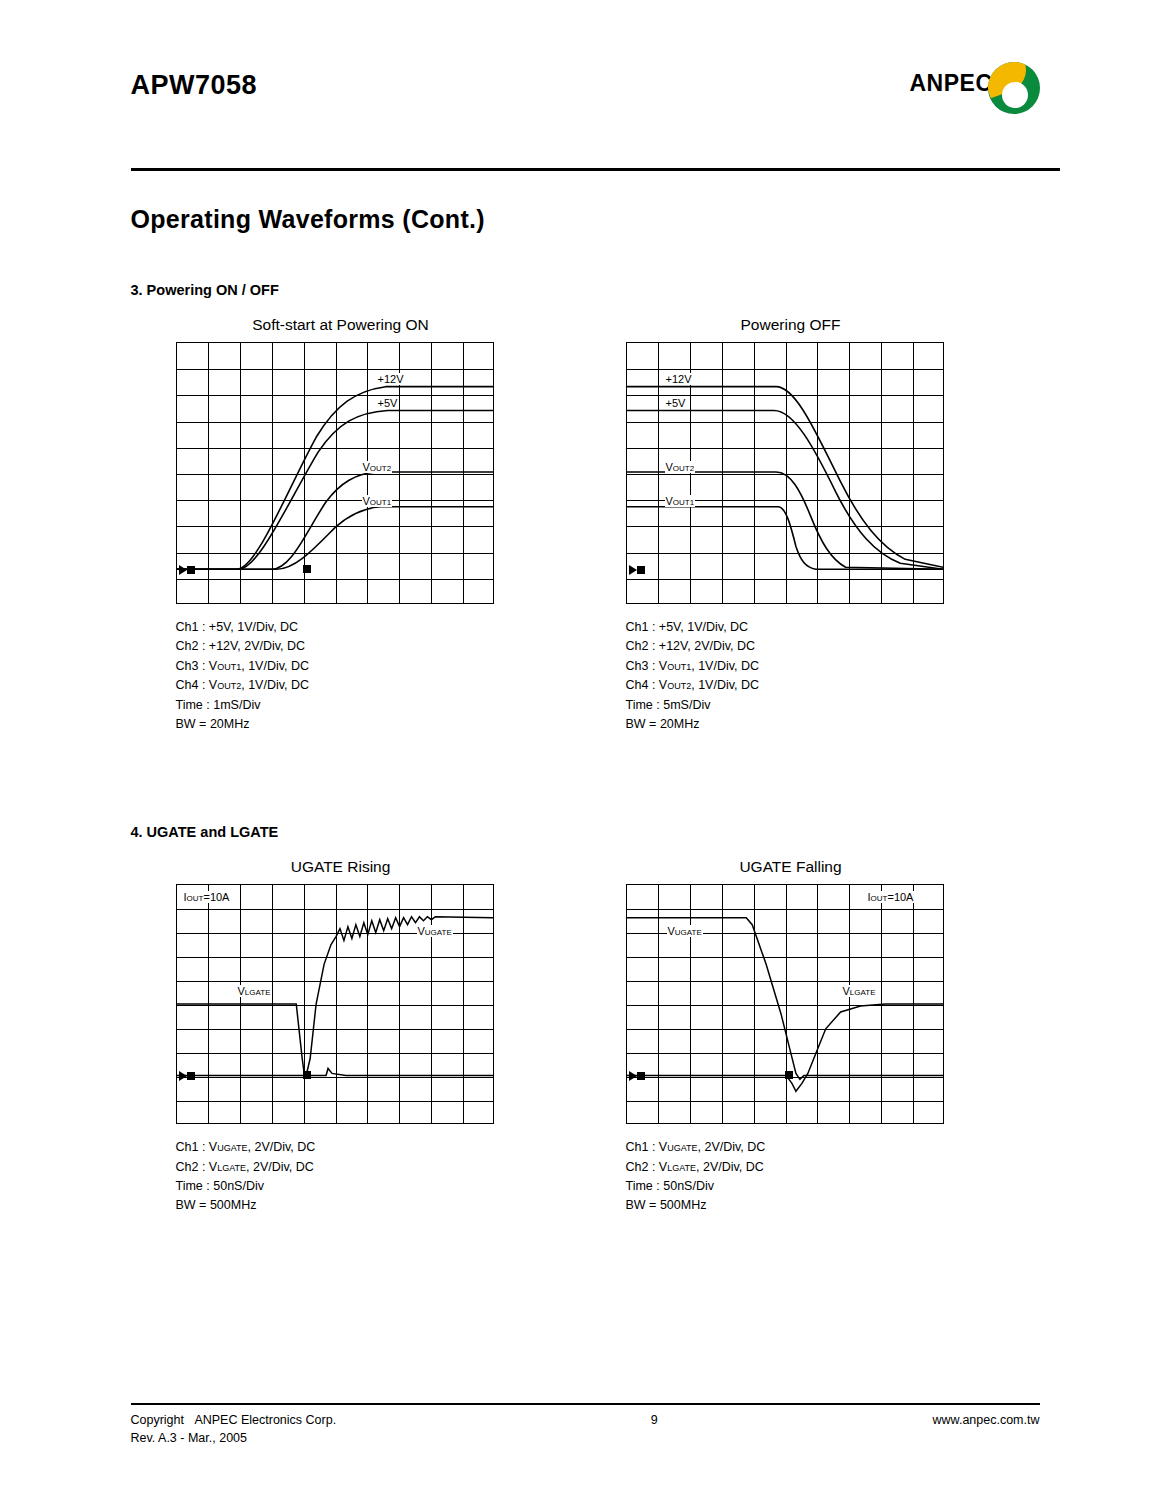APW7058
ANPEC
Operating Waveforms (Cont.)
3. Powering ON / OFF
Soft-start at Powering ON
+12V +5V VOUT2 VOUT1
Ch1 : +5V, 1V/Div, DC
Ch2 : +12V, 2V/Div, DC
Ch3 : VOUT1, 1V/Div, DC
Ch4 : VOUT2, 1V/Div, DC
Time : 1mS/Div
BW = 20MHz
Powering OFF
+12V +5V VOUT2 VOUT1
Ch1 : +5V, 1V/Div, DC
Ch2 : +12V, 2V/Div, DC
Ch3 : VOUT1, 1V/Div, DC
Ch4 : VOUT2, 1V/Div, DC
Time : 5mS/Div
BW = 20MHz
4. UGATE and LGATE
UGATE Rising
IOUT=10A VUGATE VLGATE
Ch1 : VUGATE, 2V/Div, DC
Ch2 : VLGATE, 2V/Div, DC
Time : 50nS/Div
BW = 500MHz
UGATE Falling
IOUT=10A VUGATE VLGATE
Ch1 : VUGATE, 2V/Div, DC
Ch2 : VLGATE, 2V/Div, DC
Time : 50nS/Div
BW = 500MHz
Copyright ANPEC Electronics Corp.
Rev. A.3 - Mar., 2005
9
www.anpec.com.tw